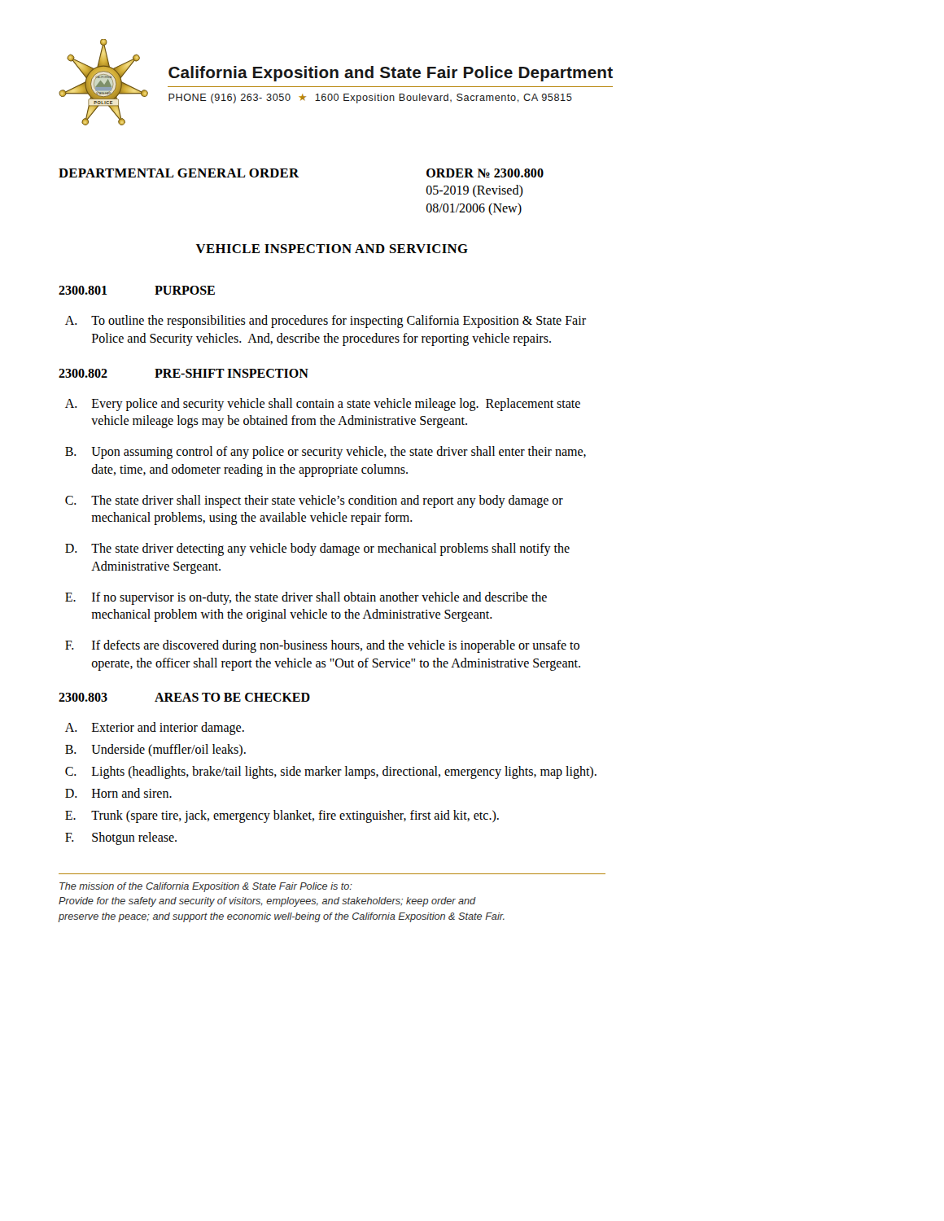CALIFORNIA STATE FAIR POLICE
California Exposition and State Fair Police Department
PHONE (916) 263- 3050 ★ 1600 Exposition Boulevard, Sacramento, CA 95815
DEPARTMENTAL GENERAL ORDER
ORDER № 2300.800
05-2019 (Revised)
08/01/2006 (New)
VEHICLE INSPECTION AND SERVICING
2300.801 PURPOSE
To outline the responsibilities and procedures for inspecting California Exposition & State Fair Police and Security vehicles. And, describe the procedures for reporting vehicle repairs.
2300.802 PRE-SHIFT INSPECTION
Every police and security vehicle shall contain a state vehicle mileage log. Replacement state vehicle mileage logs may be obtained from the Administrative Sergeant.
Upon assuming control of any police or security vehicle, the state driver shall enter their name, date, time, and odometer reading in the appropriate columns.
The state driver shall inspect their state vehicle’s condition and report any body damage or mechanical problems, using the available vehicle repair form.
The state driver detecting any vehicle body damage or mechanical problems shall notify the Administrative Sergeant.
If no supervisor is on-duty, the state driver shall obtain another vehicle and describe the mechanical problem with the original vehicle to the Administrative Sergeant.
If defects are discovered during non-business hours, and the vehicle is inoperable or unsafe to operate, the officer shall report the vehicle as "Out of Service" to the Administrative Sergeant.
2300.803 AREAS TO BE CHECKED
Exterior and interior damage.
Underside (muffler/oil leaks).
Lights (headlights, brake/tail lights, side marker lamps, directional, emergency lights, map light).
Horn and siren.
Trunk (spare tire, jack, emergency blanket, fire extinguisher, first aid kit, etc.).
Shotgun release.
The mission of the California Exposition & State Fair Police is to:
Provide for the safety and security of visitors, employees, and stakeholders; keep order and
preserve the peace; and support the economic well-being of the California Exposition & State Fair.